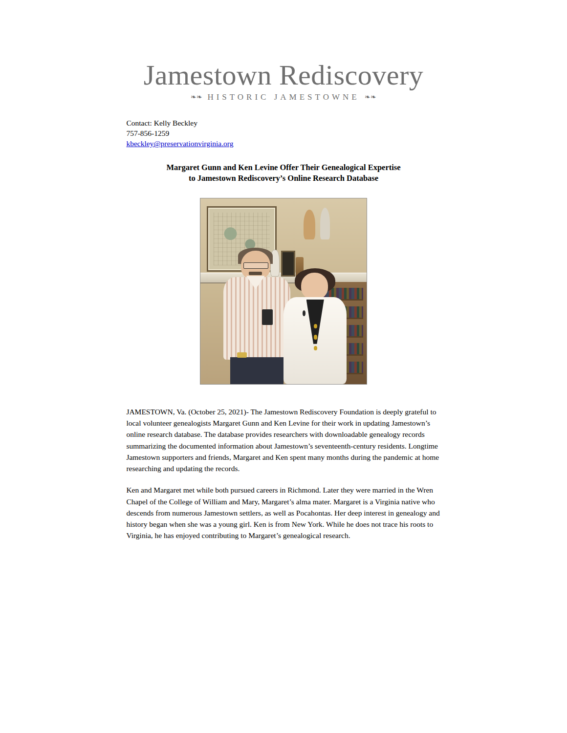Jamestown Rediscovery
❧❧ HISTORIC JAMESTOWNE ❧❧
Contact: Kelly Beckley
757-856-1259
kbeckley@preservationvirginia.org
Margaret Gunn and Ken Levine Offer Their Genealogical Expertise
to Jamestown Rediscovery’s Online Research Database
JAMESTOWN, Va. (October 25, 2021)- The Jamestown Rediscovery Foundation is deeply grateful to local volunteer genealogists Margaret Gunn and Ken Levine for their work in updating Jamestown’s online research database. The database provides researchers with downloadable genealogy records summarizing the documented information about Jamestown’s seventeenth-century residents. Longtime Jamestown supporters and friends, Margaret and Ken spent many months during the pandemic at home researching and updating the records.
Ken and Margaret met while both pursued careers in Richmond. Later they were married in the Wren Chapel of the College of William and Mary, Margaret’s alma mater. Margaret is a Virginia native who descends from numerous Jamestown settlers, as well as Pocahontas. Her deep interest in genealogy and history began when she was a young girl. Ken is from New York. While he does not trace his roots to Virginia, he has enjoyed contributing to Margaret’s genealogical research.